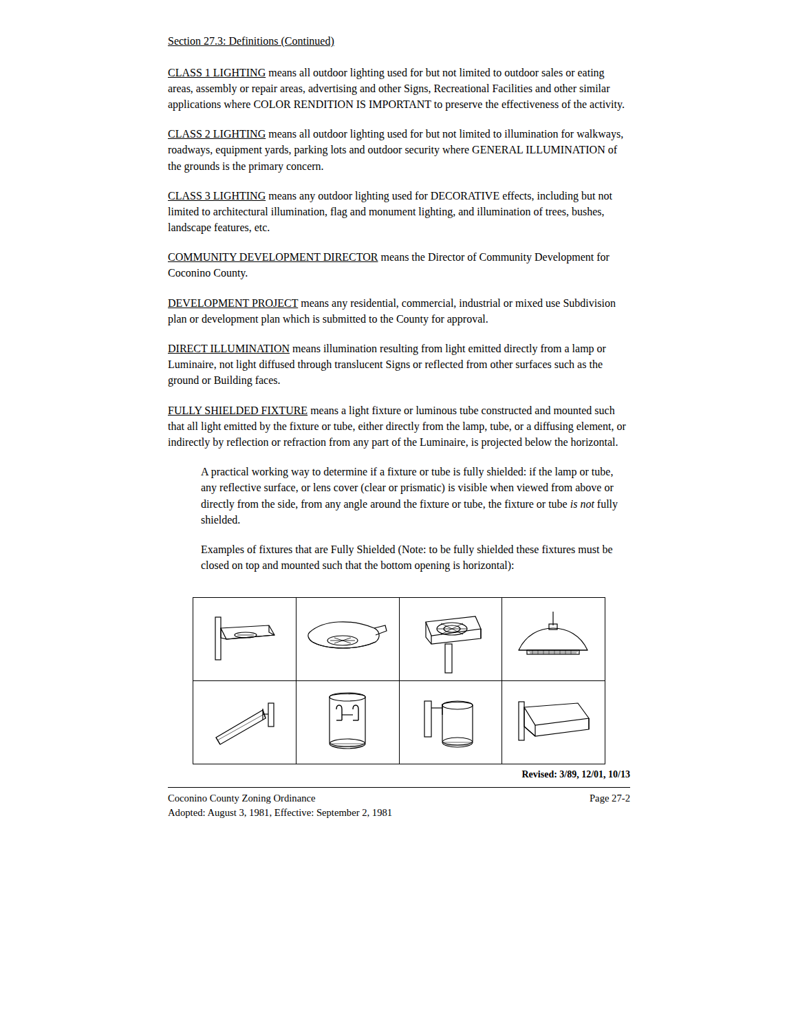Section 27.3: Definitions (Continued)
CLASS 1 LIGHTING means all outdoor lighting used for but not limited to outdoor sales or eating areas, assembly or repair areas, advertising and other Signs, Recreational Facilities and other similar applications where COLOR RENDITION IS IMPORTANT to preserve the effectiveness of the activity.
CLASS 2 LIGHTING means all outdoor lighting used for but not limited to illumination for walkways, roadways, equipment yards, parking lots and outdoor security where GENERAL ILLUMINATION of the grounds is the primary concern.
CLASS 3 LIGHTING means any outdoor lighting used for DECORATIVE effects, including but not limited to architectural illumination, flag and monument lighting, and illumination of trees, bushes, landscape features, etc.
COMMUNITY DEVELOPMENT DIRECTOR means the Director of Community Development for Coconino County.
DEVELOPMENT PROJECT means any residential, commercial, industrial or mixed use Subdivision plan or development plan which is submitted to the County for approval.
DIRECT ILLUMINATION means illumination resulting from light emitted directly from a lamp or Luminaire, not light diffused through translucent Signs or reflected from other surfaces such as the ground or Building faces.
FULLY SHIELDED FIXTURE means a light fixture or luminous tube constructed and mounted such that all light emitted by the fixture or tube, either directly from the lamp, tube, or a diffusing element, or indirectly by reflection or refraction from any part of the Luminaire, is projected below the horizontal.
A practical working way to determine if a fixture or tube is fully shielded: if the lamp or tube, any reflective surface, or lens cover (clear or prismatic) is visible when viewed from above or directly from the side, from any angle around the fixture or tube, the fixture or tube is not fully shielded.
Examples of fixtures that are Fully Shielded (Note: to be fully shielded these fixtures must be closed on top and mounted such that the bottom opening is horizontal):
Revised: 3/89, 12/01, 10/13
Coconino County Zoning Ordinance
Adopted: August 3, 1981, Effective: September 2, 1981
Page 27-2